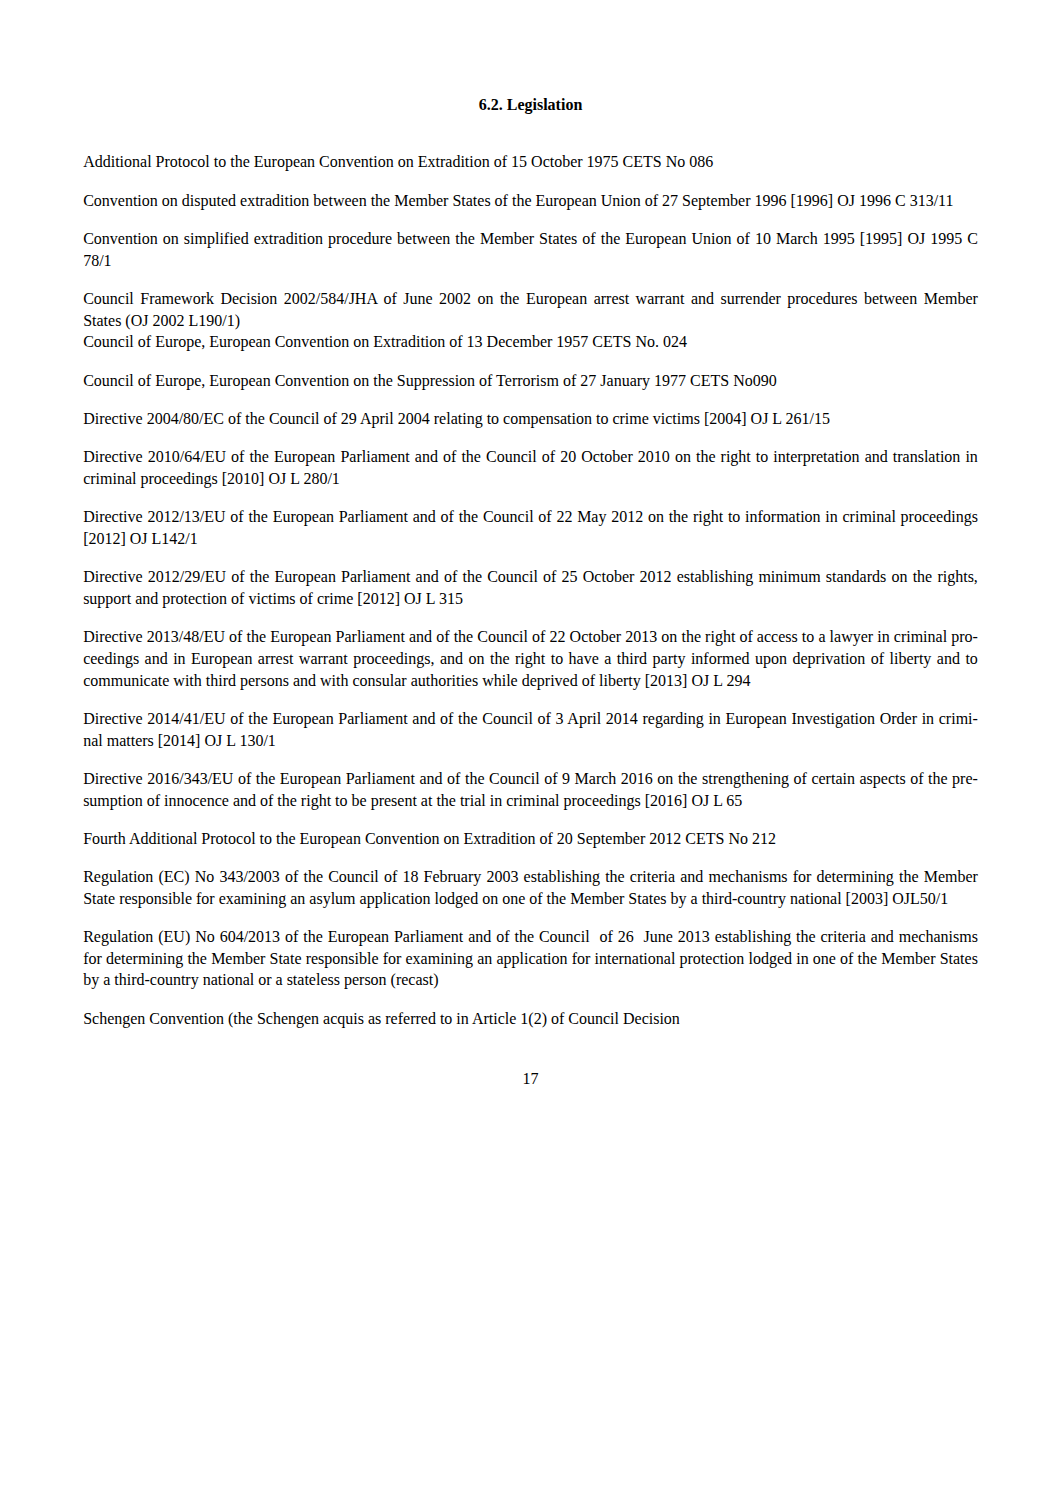6.2. Legislation
Additional Protocol to the European Convention on Extradition of 15 October 1975 CETS No 086
Convention on disputed extradition between the Member States of the European Union of 27 September 1996 [1996] OJ 1996 C 313/11
Convention on simplified extradition procedure between the Member States of the European Union of 10 March 1995 [1995] OJ 1995 C 78/1
Council Framework Decision 2002/584/JHA of June 2002 on the European arrest warrant and surrender procedures between Member States (OJ 2002 L190/1)
Council of Europe, European Convention on Extradition of 13 December 1957 CETS No. 024
Council of Europe, European Convention on the Suppression of Terrorism of 27 January 1977 CETS No090
Directive 2004/80/EC of the Council of 29 April 2004 relating to compensation to crime victims [2004] OJ L 261/15
Directive 2010/64/EU of the European Parliament and of the Council of 20 October 2010 on the right to interpretation and translation in criminal proceedings [2010] OJ L 280/1
Directive 2012/13/EU of the European Parliament and of the Council of 22 May 2012 on the right to information in criminal proceedings [2012] OJ L142/1
Directive 2012/29/EU of the European Parliament and of the Council of 25 October 2012 establishing minimum standards on the rights, support and protection of victims of crime [2012] OJ L 315
Directive 2013/48/EU of the European Parliament and of the Council of 22 October 2013 on the right of access to a lawyer in criminal proceedings and in European arrest warrant proceedings, and on the right to have a third party informed upon deprivation of liberty and to communicate with third persons and with consular authorities while deprived of liberty [2013] OJ L 294
Directive 2014/41/EU of the European Parliament and of the Council of 3 April 2014 regarding in European Investigation Order in criminal matters [2014] OJ L 130/1
Directive 2016/343/EU of the European Parliament and of the Council of 9 March 2016 on the strengthening of certain aspects of the presumption of innocence and of the right to be present at the trial in criminal proceedings [2016] OJ L 65
Fourth Additional Protocol to the European Convention on Extradition of 20 September 2012 CETS No 212
Regulation (EC) No 343/2003 of the Council of 18 February 2003 establishing the criteria and mechanisms for determining the Member State responsible for examining an asylum application lodged on one of the Member States by a third-country national [2003] OJL50/1
Regulation (EU) No 604/2013 of the European Parliament and of the Council of 26 June 2013 establishing the criteria and mechanisms for determining the Member State responsible for examining an application for international protection lodged in one of the Member States by a third-country national or a stateless person (recast)
Schengen Convention (the Schengen acquis as referred to in Article 1(2) of Council Decision
17